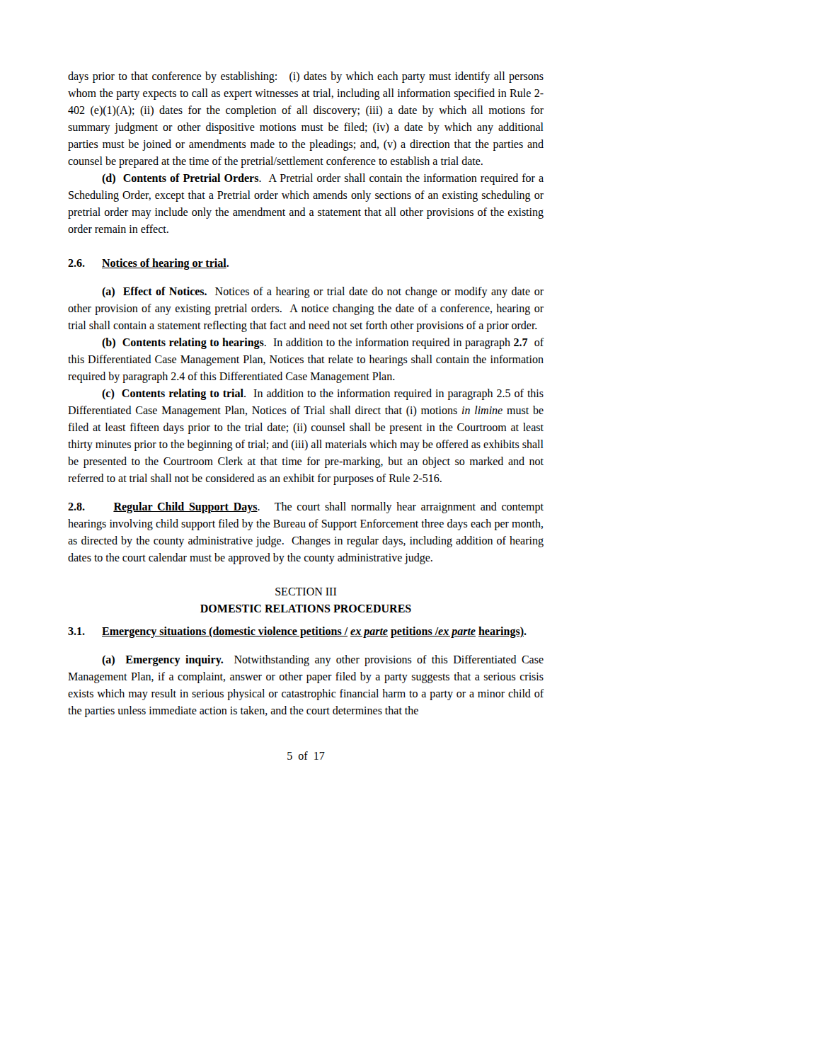days prior to that conference by establishing: (i) dates by which each party must identify all persons whom the party expects to call as expert witnesses at trial, including all information specified in Rule 2-402 (e)(1)(A); (ii) dates for the completion of all discovery; (iii) a date by which all motions for summary judgment or other dispositive motions must be filed; (iv) a date by which any additional parties must be joined or amendments made to the pleadings; and, (v) a direction that the parties and counsel be prepared at the time of the pretrial/settlement conference to establish a trial date.
(d) Contents of Pretrial Orders. A Pretrial order shall contain the information required for a Scheduling Order, except that a Pretrial order which amends only sections of an existing scheduling or pretrial order may include only the amendment and a statement that all other provisions of the existing order remain in effect.
2.6. Notices of hearing or trial.
(a) Effect of Notices. Notices of a hearing or trial date do not change or modify any date or other provision of any existing pretrial orders. A notice changing the date of a conference, hearing or trial shall contain a statement reflecting that fact and need not set forth other provisions of a prior order.
(b) Contents relating to hearings. In addition to the information required in paragraph 2.7 of this Differentiated Case Management Plan, Notices that relate to hearings shall contain the information required by paragraph 2.4 of this Differentiated Case Management Plan.
(c) Contents relating to trial. In addition to the information required in paragraph 2.5 of this Differentiated Case Management Plan, Notices of Trial shall direct that (i) motions in limine must be filed at least fifteen days prior to the trial date; (ii) counsel shall be present in the Courtroom at least thirty minutes prior to the beginning of trial; and (iii) all materials which may be offered as exhibits shall be presented to the Courtroom Clerk at that time for pre-marking, but an object so marked and not referred to at trial shall not be considered as an exhibit for purposes of Rule 2-516.
2.8. Regular Child Support Days. The court shall normally hear arraignment and contempt hearings involving child support filed by the Bureau of Support Enforcement three days each per month, as directed by the county administrative judge. Changes in regular days, including addition of hearing dates to the court calendar must be approved by the county administrative judge.
SECTION III
DOMESTIC RELATIONS PROCEDURES
3.1. Emergency situations (domestic violence petitions / ex parte petitions /ex parte hearings).
(a) Emergency inquiry. Notwithstanding any other provisions of this Differentiated Case Management Plan, if a complaint, answer or other paper filed by a party suggests that a serious crisis exists which may result in serious physical or catastrophic financial harm to a party or a minor child of the parties unless immediate action is taken, and the court determines that the
5 of 17